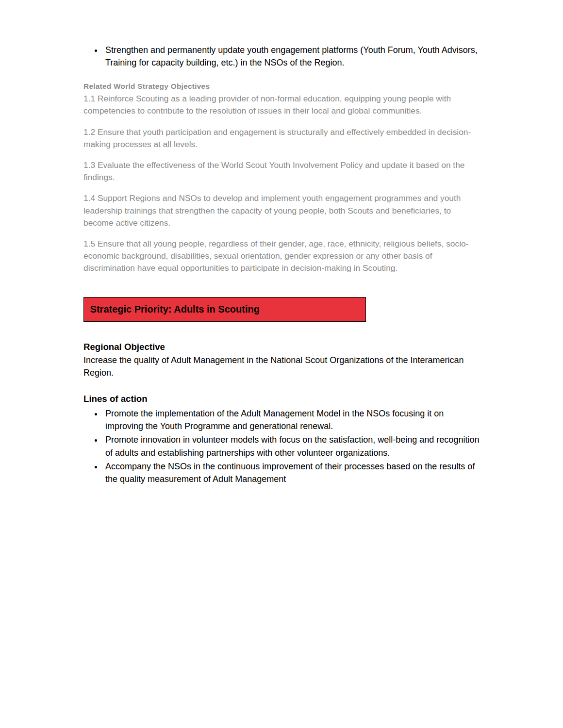Strengthen and permanently update youth engagement platforms (Youth Forum, Youth Advisors, Training for capacity building, etc.) in the NSOs of the Region.
Related World Strategy Objectives
1.1 Reinforce Scouting as a leading provider of non-formal education, equipping young people with competencies to contribute to the resolution of issues in their local and global communities.
1.2 Ensure that youth participation and engagement is structurally and effectively embedded in decision-making processes at all levels.
1.3 Evaluate the effectiveness of the World Scout Youth Involvement Policy and update it based on the findings.
1.4 Support Regions and NSOs to develop and implement youth engagement programmes and youth leadership trainings that strengthen the capacity of young people, both Scouts and beneficiaries, to become active citizens.
1.5 Ensure that all young people, regardless of their gender, age, race, ethnicity, religious beliefs, socio-economic background, disabilities, sexual orientation, gender expression or any other basis of discrimination have equal opportunities to participate in decision-making in Scouting.
Strategic Priority: Adults in Scouting
Regional Objective
Increase the quality of Adult Management in the National Scout Organizations of the Interamerican Region.
Lines of action
Promote the implementation of the Adult Management Model in the NSOs focusing it on improving the Youth Programme and generational renewal.
Promote innovation in volunteer models with focus on the satisfaction, well-being and recognition of adults and establishing partnerships with other volunteer organizations.
Accompany the NSOs in the continuous improvement of their processes based on the results of the quality measurement of Adult Management